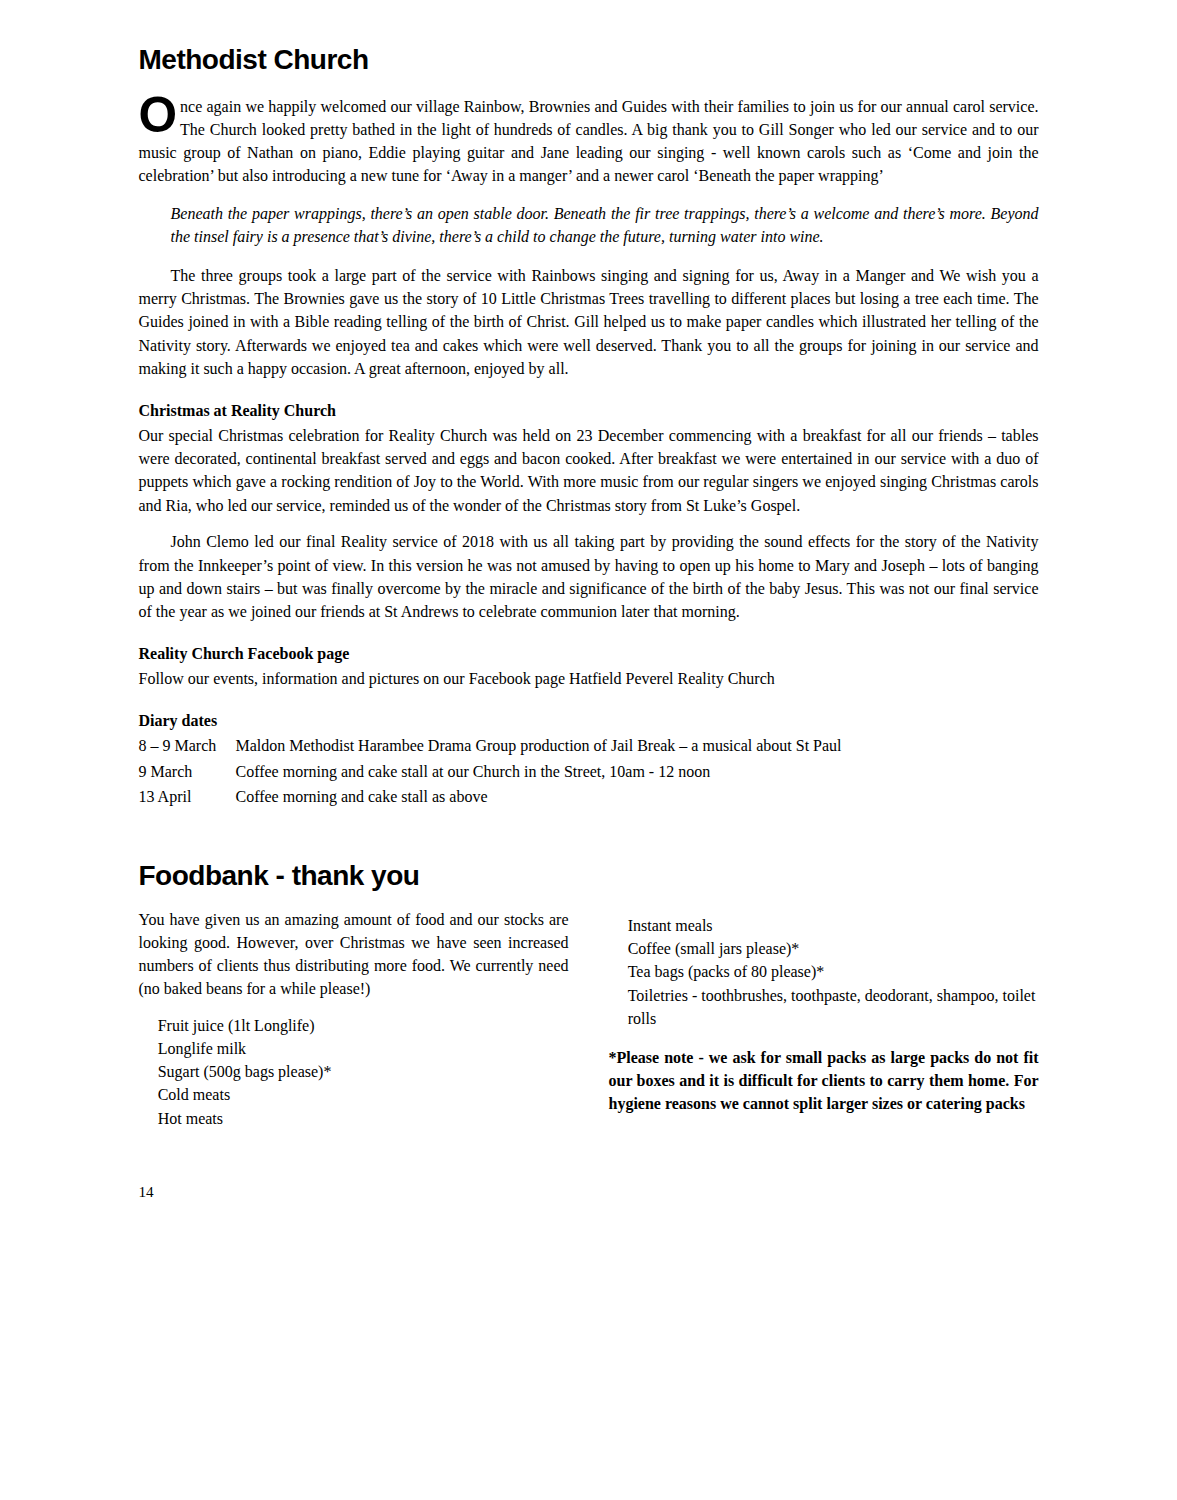Methodist Church
Once again we happily welcomed our village Rainbow, Brownies and Guides with their families to join us for our annual carol service. The Church looked pretty bathed in the light of hundreds of candles. A big thank you to Gill Songer who led our service and to our music group of Nathan on piano, Eddie playing guitar and Jane leading our singing - well known carols such as ‘Come and join the celebration’ but also introducing a new tune for ‘Away in a manger’ and a newer carol ‘Beneath the paper wrapping’
Beneath the paper wrappings, there’s an open stable door. Beneath the fir tree trappings, there’s a welcome and there’s more. Beyond the tinsel fairy is a presence that’s divine, there’s a child to change the future, turning water into wine.
The three groups took a large part of the service with Rainbows singing and signing for us, Away in a Manger and We wish you a merry Christmas. The Brownies gave us the story of 10 Little Christmas Trees travelling to different places but losing a tree each time. The Guides joined in with a Bible reading telling of the birth of Christ. Gill helped us to make paper candles which illustrated her telling of the Nativity story. Afterwards we enjoyed tea and cakes which were well deserved. Thank you to all the groups for joining in our service and making it such a happy occasion. A great afternoon, enjoyed by all.
Christmas at Reality Church
Our special Christmas celebration for Reality Church was held on 23 December commencing with a breakfast for all our friends – tables were decorated, continental breakfast served and eggs and bacon cooked. After breakfast we were entertained in our service with a duo of puppets which gave a rocking rendition of Joy to the World. With more music from our regular singers we enjoyed singing Christmas carols and Ria, who led our service, reminded us of the wonder of the Christmas story from St Luke’s Gospel.
John Clemo led our final Reality service of 2018 with us all taking part by providing the sound effects for the story of the Nativity from the Innkeeper’s point of view. In this version he was not amused by having to open up his home to Mary and Joseph – lots of banging up and down stairs – but was finally overcome by the miracle and significance of the birth of the baby Jesus. This was not our final service of the year as we joined our friends at St Andrews to celebrate communion later that morning.
Reality Church Facebook page
Follow our events, information and pictures on our Facebook page Hatfield Peverel Reality Church
Diary dates
| 8 – 9 March | Maldon Methodist Harambee Drama Group production of Jail Break – a musical about St Paul |
| 9 March | Coffee morning and cake stall at our Church in the Street, 10am - 12 noon |
| 13 April | Coffee morning and cake stall as above |
Foodbank - thank you
You have given us an amazing amount of food and our stocks are looking good. However, over Christmas we have seen increased numbers of clients thus distributing more food. We currently need (no baked beans for a while please!)
Fruit juice (1lt Longlife)
Longlife milk
Sugart (500g bags please)*
Cold meats
Hot meats
Instant meals
Coffee (small jars please)*
Tea bags (packs of 80 please)*
Toiletries - toothbrushes, toothpaste, deodorant, shampoo, toilet rolls
*Please note - we ask for small packs as large packs do not fit our boxes and it is difficult for clients to carry them home. For hygiene reasons we cannot split larger sizes or catering packs
14